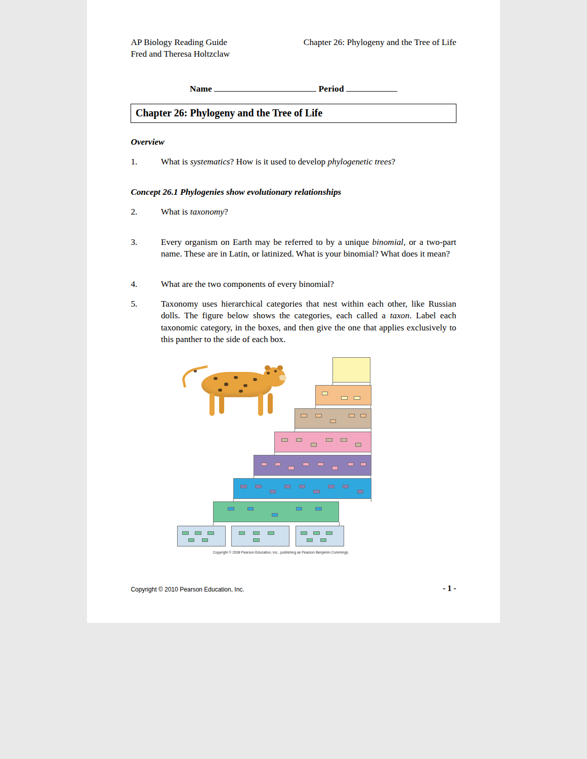AP Biology Reading Guide
Fred and Theresa Holtzclaw
Chapter 26: Phylogeny and the Tree of Life
Name Period
Chapter 26: Phylogeny and the Tree of Life
Overview
1. What is systematics? How is it used to develop phylogenetic trees?
Concept 26.1 Phylogenies show evolutionary relationships
2. What is taxonomy?
3. Every organism on Earth may be referred to by a unique binomial, or a two-part name. These are in Latin, or latinized. What is your binomial? What does it mean?
4. What are the two components of every binomial?
5. Taxonomy uses hierarchical categories that nest within each other, like Russian dolls. The figure below shows the categories, each called a taxon. Label each taxonomic category, in the boxes, and then give the one that applies exclusively to this panther to the side of each box.
Copyright © 2008 Pearson Education, Inc., publishing as Pearson Benjamin Cummings.
Copyright © 2010 Pearson Education, Inc.
- 1 -